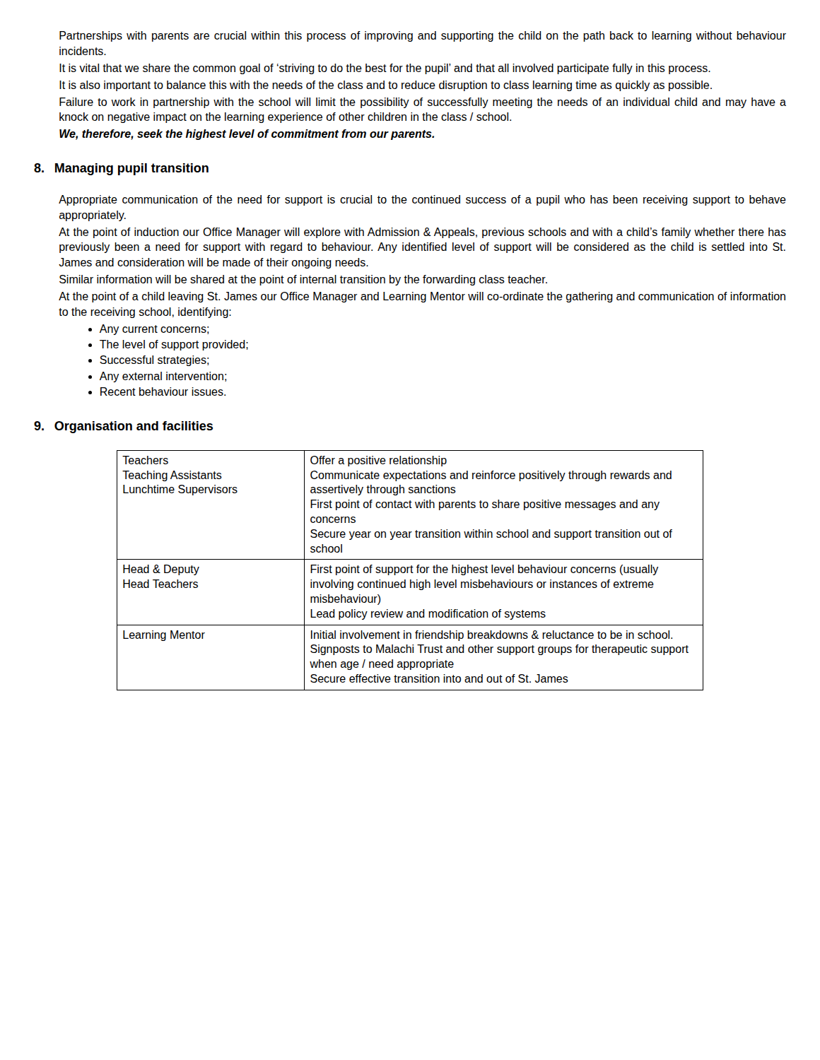Partnerships with parents are crucial within this process of improving and supporting the child on the path back to learning without behaviour incidents.
It is vital that we share the common goal of ‘striving to do the best for the pupil’ and that all involved participate fully in this process.
It is also important to balance this with the needs of the class and to reduce disruption to class learning time as quickly as possible.
Failure to work in partnership with the school will limit the possibility of successfully meeting the needs of an individual child and may have a knock on negative impact on the learning experience of other children in the class / school.
We, therefore, seek the highest level of commitment from our parents.
8. Managing pupil transition
Appropriate communication of the need for support is crucial to the continued success of a pupil who has been receiving support to behave appropriately.
At the point of induction our Office Manager will explore with Admission & Appeals, previous schools and with a child’s family whether there has previously been a need for support with regard to behaviour. Any identified level of support will be considered as the child is settled into St. James and consideration will be made of their ongoing needs.
Similar information will be shared at the point of internal transition by the forwarding class teacher.
At the point of a child leaving St. James our Office Manager and Learning Mentor will co-ordinate the gathering and communication of information to the receiving school, identifying:
Any current concerns;
The level of support provided;
Successful strategies;
Any external intervention;
Recent behaviour issues.
9. Organisation and facilities
| Teachers Teaching Assistants Lunchtime Supervisors | Offer a positive relationship Communicate expectations and reinforce positively through rewards and assertively through sanctions First point of contact with parents to share positive messages and any concerns Secure year on year transition within school and support transition out of school |
| Head & Deputy Head Teachers | First point of support for the highest level behaviour concerns (usually involving continued high level misbehaviours or instances of extreme misbehaviour) Lead policy review and modification of systems |
| Learning Mentor | Initial involvement in friendship breakdowns & reluctance to be in school. Signposts to Malachi Trust and other support groups for therapeutic support when age / need appropriate Secure effective transition into and out of St. James |